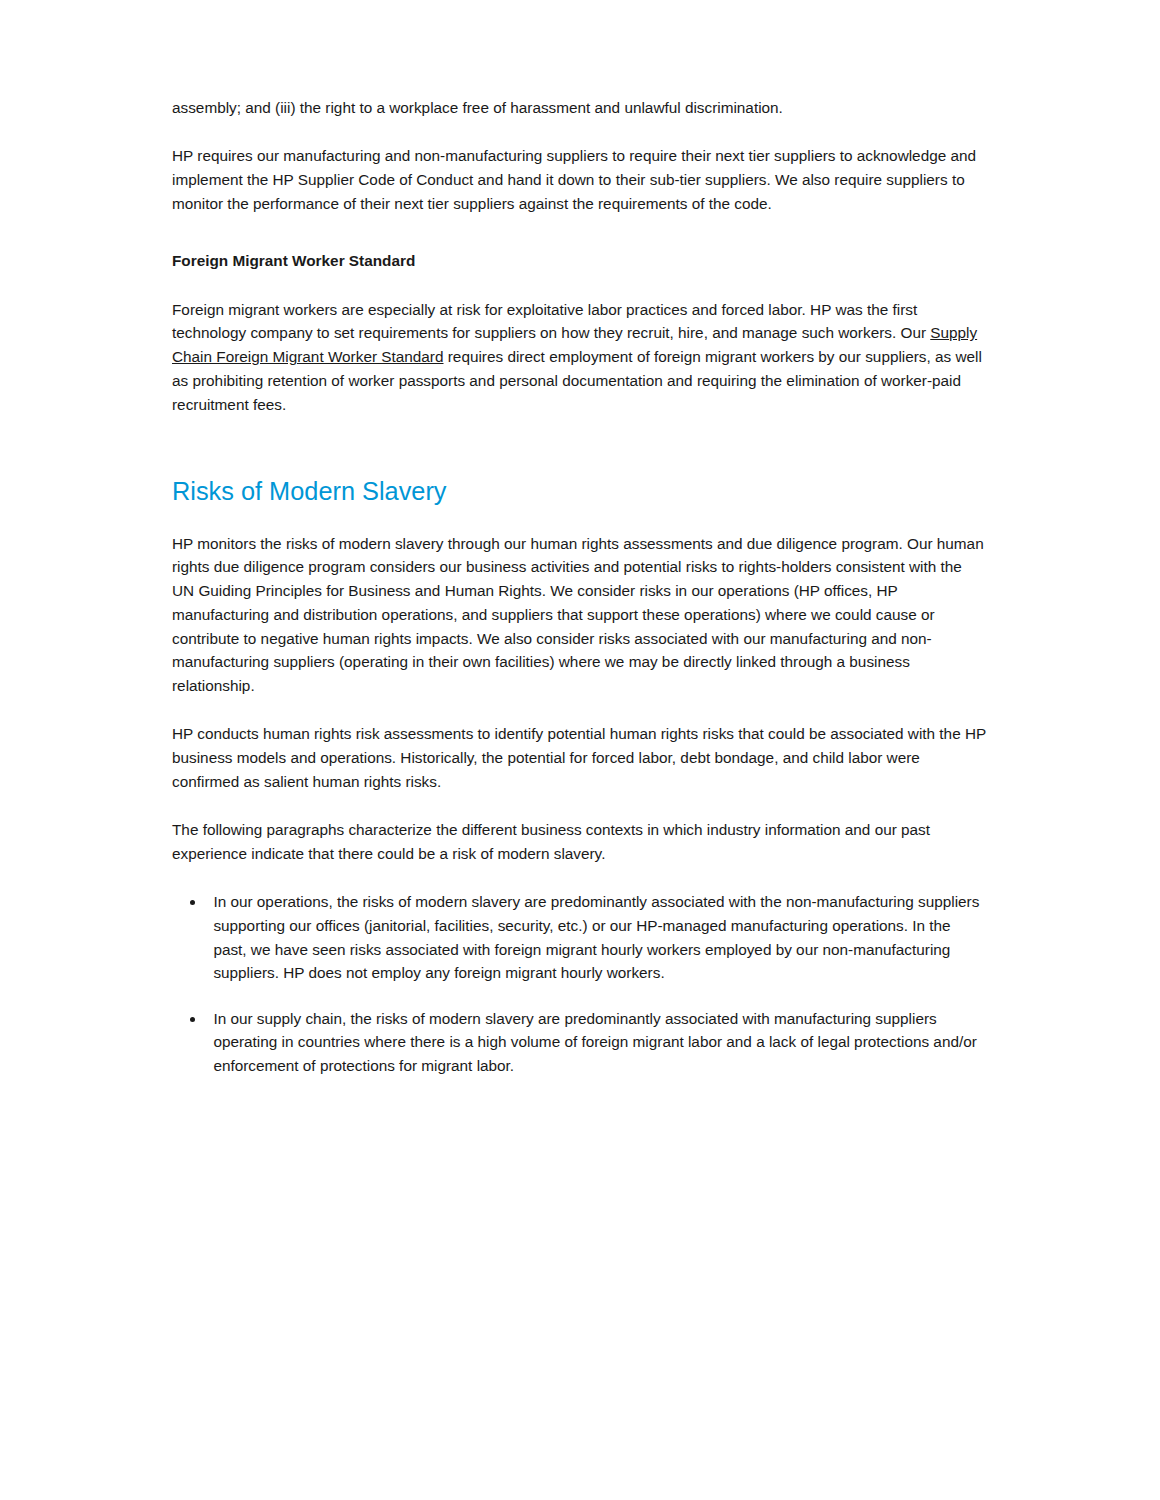assembly; and (iii) the right to a workplace free of harassment and unlawful discrimination.
HP requires our manufacturing and non-manufacturing suppliers to require their next tier suppliers to acknowledge and implement the HP Supplier Code of Conduct and hand it down to their sub-tier suppliers. We also require suppliers to monitor the performance of their next tier suppliers against the requirements of the code.
Foreign Migrant Worker Standard
Foreign migrant workers are especially at risk for exploitative labor practices and forced labor. HP was the first technology company to set requirements for suppliers on how they recruit, hire, and manage such workers. Our Supply Chain Foreign Migrant Worker Standard requires direct employment of foreign migrant workers by our suppliers, as well as prohibiting retention of worker passports and personal documentation and requiring the elimination of worker-paid recruitment fees.
Risks of Modern Slavery
HP monitors the risks of modern slavery through our human rights assessments and due diligence program. Our human rights due diligence program considers our business activities and potential risks to rights-holders consistent with the UN Guiding Principles for Business and Human Rights. We consider risks in our operations (HP offices, HP manufacturing and distribution operations, and suppliers that support these operations) where we could cause or contribute to negative human rights impacts. We also consider risks associated with our manufacturing and non-manufacturing suppliers (operating in their own facilities) where we may be directly linked through a business relationship.
HP conducts human rights risk assessments to identify potential human rights risks that could be associated with the HP business models and operations. Historically, the potential for forced labor, debt bondage, and child labor were confirmed as salient human rights risks.
The following paragraphs characterize the different business contexts in which industry information and our past experience indicate that there could be a risk of modern slavery.
In our operations, the risks of modern slavery are predominantly associated with the non-manufacturing suppliers supporting our offices (janitorial, facilities, security, etc.) or our HP-managed manufacturing operations. In the past, we have seen risks associated with foreign migrant hourly workers employed by our non-manufacturing suppliers. HP does not employ any foreign migrant hourly workers.
In our supply chain, the risks of modern slavery are predominantly associated with manufacturing suppliers operating in countries where there is a high volume of foreign migrant labor and a lack of legal protections and/or enforcement of protections for migrant labor.